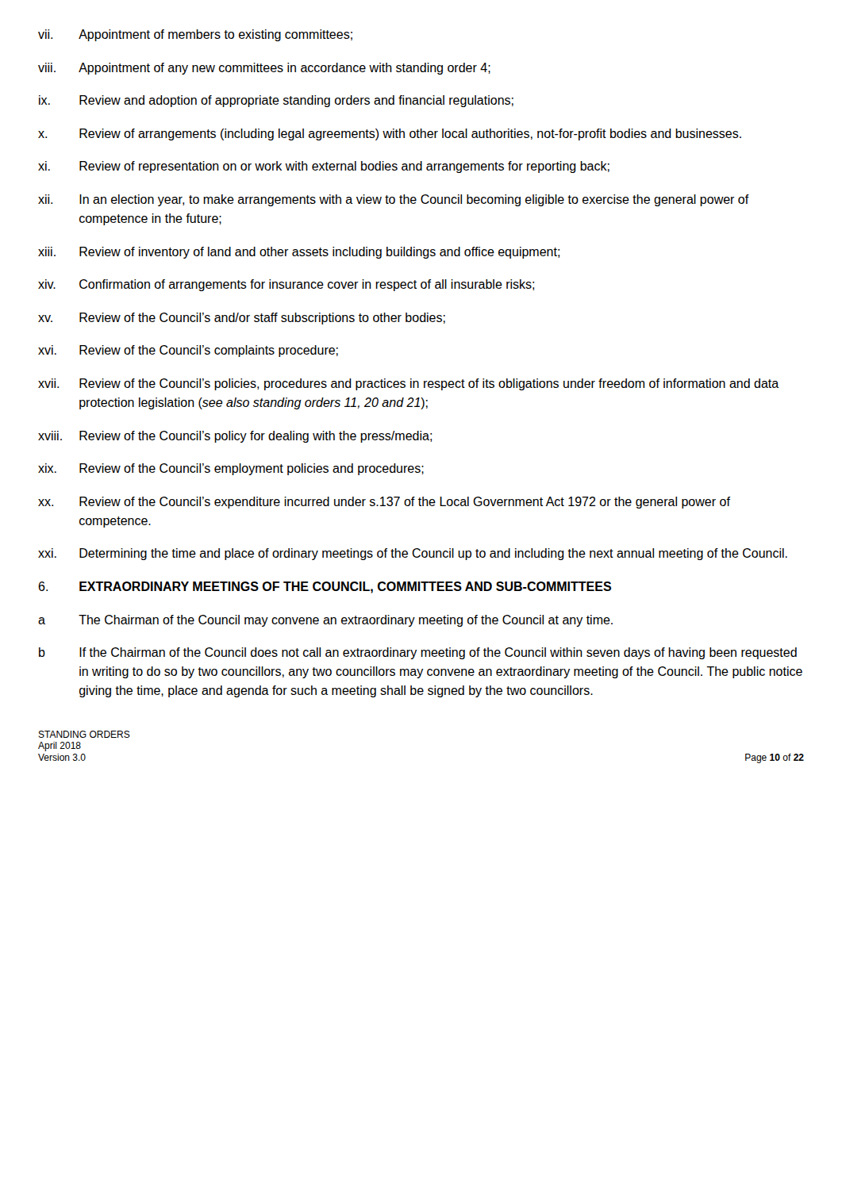vii. Appointment of members to existing committees;
viii. Appointment of any new committees in accordance with standing order 4;
ix. Review and adoption of appropriate standing orders and financial regulations;
x. Review of arrangements (including legal agreements) with other local authorities, not-for-profit bodies and businesses.
xi. Review of representation on or work with external bodies and arrangements for reporting back;
xii. In an election year, to make arrangements with a view to the Council becoming eligible to exercise the general power of competence in the future;
xiii. Review of inventory of land and other assets including buildings and office equipment;
xiv. Confirmation of arrangements for insurance cover in respect of all insurable risks;
xv. Review of the Council’s and/or staff subscriptions to other bodies;
xvi. Review of the Council’s complaints procedure;
xvii. Review of the Council’s policies, procedures and practices in respect of its obligations under freedom of information and data protection legislation (see also standing orders 11, 20 and 21);
xviii. Review of the Council’s policy for dealing with the press/media;
xix. Review of the Council’s employment policies and procedures;
xx. Review of the Council’s expenditure incurred under s.137 of the Local Government Act 1972 or the general power of competence.
xxi. Determining the time and place of ordinary meetings of the Council up to and including the next annual meeting of the Council.
6. Extraordinary meetings of the Council, committees and sub-committees
a The Chairman of the Council may convene an extraordinary meeting of the Council at any time.
b If the Chairman of the Council does not call an extraordinary meeting of the Council within seven days of having been requested in writing to do so by two councillors, any two councillors may convene an extraordinary meeting of the Council. The public notice giving the time, place and agenda for such a meeting shall be signed by the two councillors.
STANDING ORDERS
April 2018
Version 3.0
Page 10 of 22